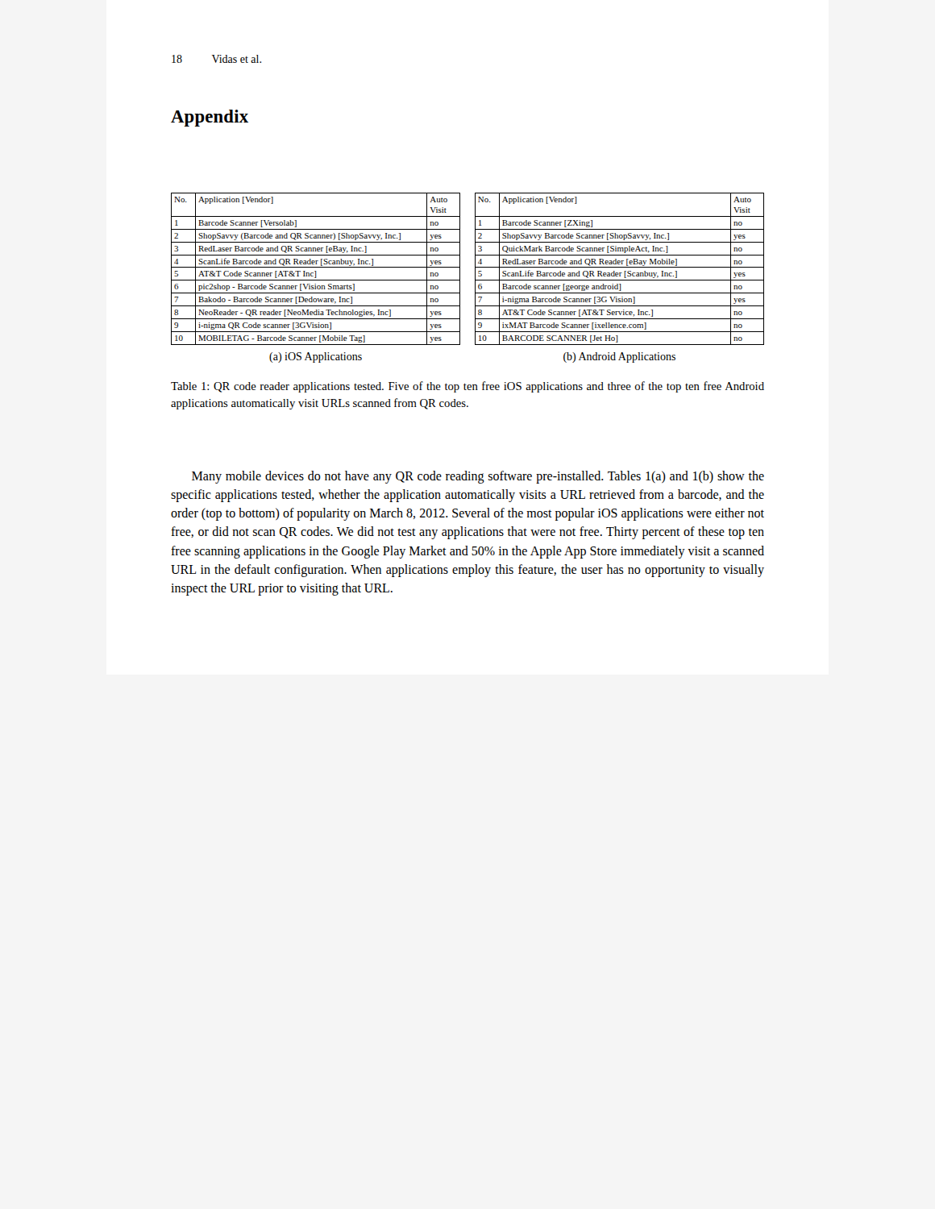18 Vidas et al.
Appendix
| No. | Application [Vendor] | Auto Visit |
| --- | --- | --- |
| 1 | Barcode Scanner [Versolab] | no |
| 2 | ShopSavvy (Barcode and QR Scanner) [ShopSavvy, Inc.] | yes |
| 3 | RedLaser Barcode and QR Scanner [eBay, Inc.] | no |
| 4 | ScanLife Barcode and QR Reader [Scanbuy, Inc.] | yes |
| 5 | AT&T Code Scanner [AT&T Inc] | no |
| 6 | pic2shop - Barcode Scanner [Vision Smarts] | no |
| 7 | Bakodo - Barcode Scanner [Dedoware, Inc] | no |
| 8 | NeoReader - QR reader [NeoMedia Technologies, Inc] | yes |
| 9 | i-nigma QR Code scanner [3GVision] | yes |
| 10 | MOBILETAG - Barcode Scanner [Mobile Tag] | yes |
(a) iOS Applications
| No. | Application [Vendor] | Auto Visit |
| --- | --- | --- |
| 1 | Barcode Scanner [ZXing] | no |
| 2 | ShopSavvy Barcode Scanner [ShopSavvy, Inc.] | yes |
| 3 | QuickMark Barcode Scanner [SimpleAct, Inc.] | no |
| 4 | RedLaser Barcode and QR Reader [eBay Mobile] | no |
| 5 | ScanLife Barcode and QR Reader [Scanbuy, Inc.] | yes |
| 6 | Barcode scanner [george android] | no |
| 7 | i-nigma Barcode Scanner [3G Vision] | yes |
| 8 | AT&T Code Scanner [AT&T Service, Inc.] | no |
| 9 | ixMAT Barcode Scanner [ixellence.com] | no |
| 10 | BARCODE SCANNER [Jet Ho] | no |
(b) Android Applications
Table 1: QR code reader applications tested. Five of the top ten free iOS applications and three of the top ten free Android applications automatically visit URLs scanned from QR codes.
Many mobile devices do not have any QR code reading software pre-installed. Tables 1(a) and 1(b) show the specific applications tested, whether the application automatically visits a URL retrieved from a barcode, and the order (top to bottom) of popularity on March 8, 2012. Several of the most popular iOS applications were either not free, or did not scan QR codes. We did not test any applications that were not free. Thirty percent of these top ten free scanning applications in the Google Play Market and 50% in the Apple App Store immediately visit a scanned URL in the default configuration. When applications employ this feature, the user has no opportunity to visually inspect the URL prior to visiting that URL.